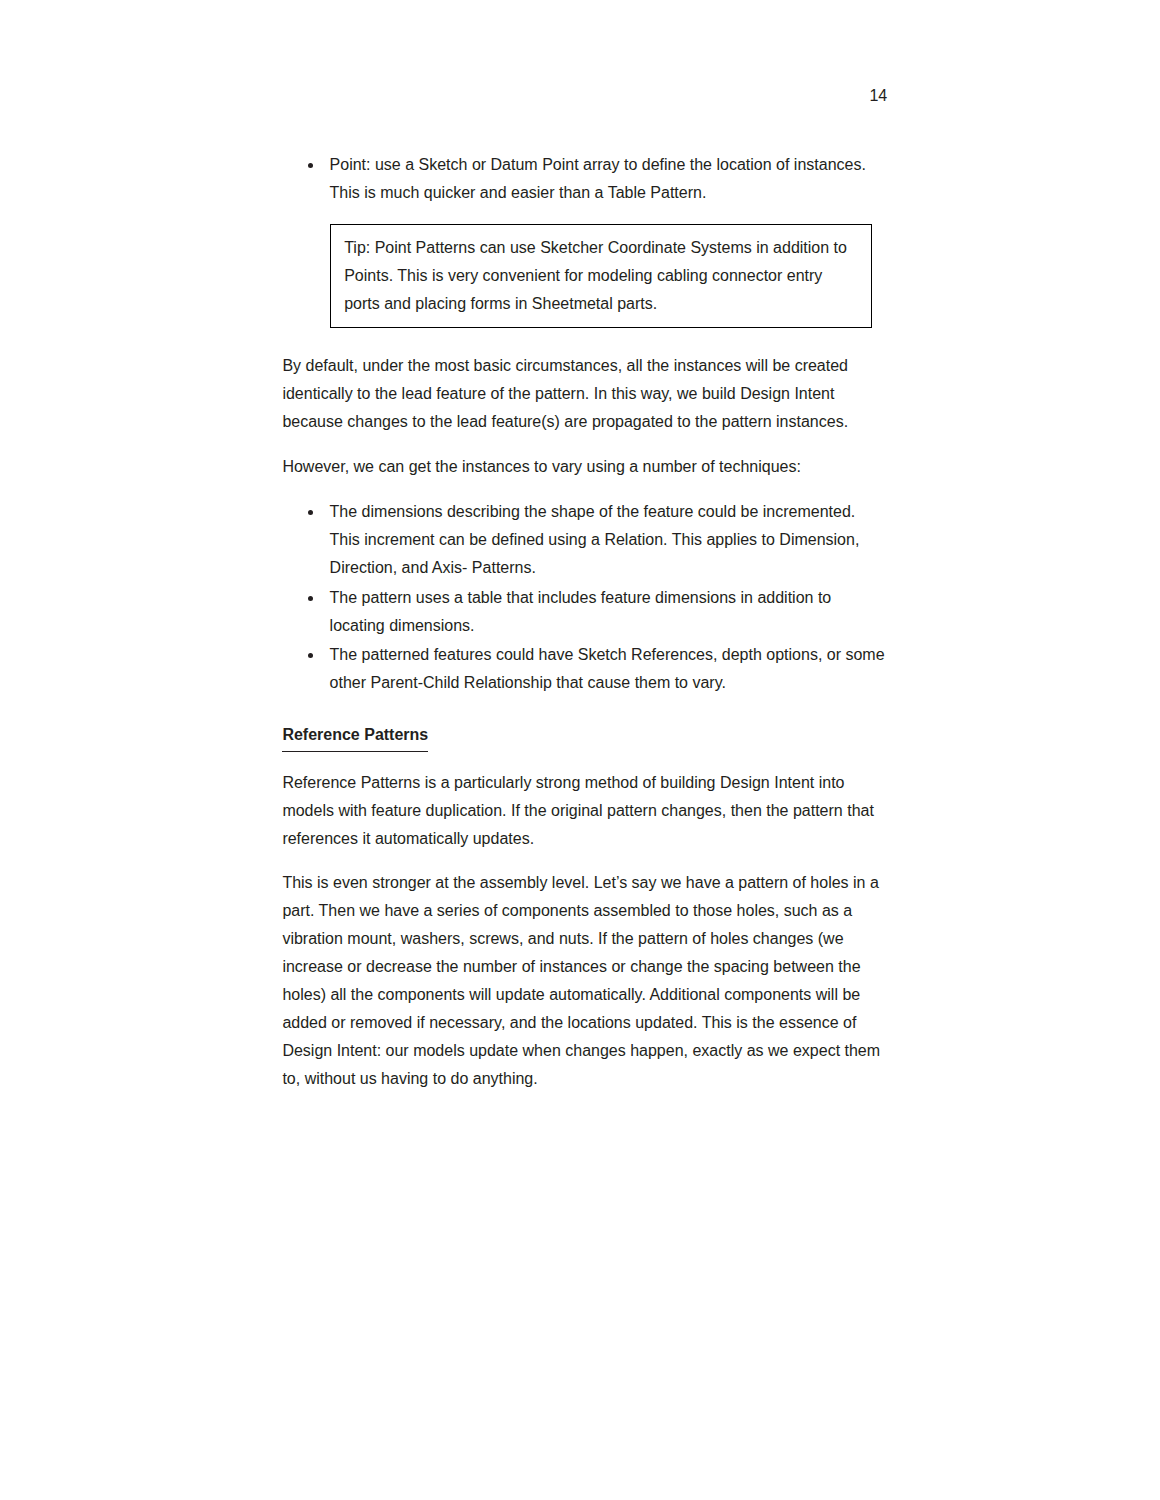14
Point: use a Sketch or Datum Point array to define the location of instances. This is much quicker and easier than a Table Pattern.
Tip: Point Patterns can use Sketcher Coordinate Systems in addition to Points. This is very convenient for modeling cabling connector entry ports and placing forms in Sheetmetal parts.
By default, under the most basic circumstances, all the instances will be created identically to the lead feature of the pattern. In this way, we build Design Intent because changes to the lead feature(s) are propagated to the pattern instances.
However, we can get the instances to vary using a number of techniques:
The dimensions describing the shape of the feature could be incremented. This increment can be defined using a Relation. This applies to Dimension, Direction, and Axis- Patterns.
The pattern uses a table that includes feature dimensions in addition to locating dimensions.
The patterned features could have Sketch References, depth options, or some other Parent-Child Relationship that cause them to vary.
Reference Patterns
Reference Patterns is a particularly strong method of building Design Intent into models with feature duplication. If the original pattern changes, then the pattern that references it automatically updates.
This is even stronger at the assembly level. Let’s say we have a pattern of holes in a part. Then we have a series of components assembled to those holes, such as a vibration mount, washers, screws, and nuts. If the pattern of holes changes (we increase or decrease the number of instances or change the spacing between the holes) all the components will update automatically. Additional components will be added or removed if necessary, and the locations updated. This is the essence of Design Intent: our models update when changes happen, exactly as we expect them to, without us having to do anything.